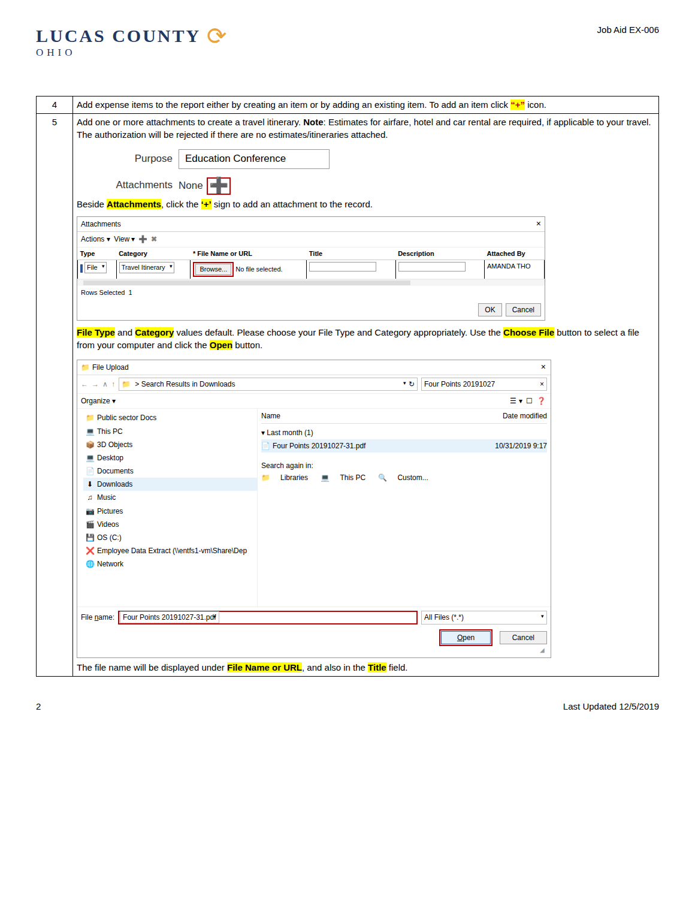Job Aid EX-006
LUCAS COUNTY
OHIO
⟳
| 4 | Add expense items to the report either by creating an item or by adding an existing item. To add an item click “+” icon. |
| 5 | Add one or more attachments to create a travel itinerary. Note : Estimates for airfare, hotel and car rental are required, if applicable to your travel. The authorization will be rejected if there are no estimates/itineraries attached. Purpose Education Conference Attachments None ➕ Beside Attachments , click the ‘+’ sign to add an attachment to the record. Attachments × Actions ▾ View ▾ ➕ ✖ / Type / Category / * File Name or URL / Title / Description / Attached By / / --- / --- / --- / --- / --- / --- / / File / Travel Itinerary / Browse... No file selected. / / / AMANDA THO / Rows Selected 1 OK Cancel File Type and Category values default. Please choose your File Type and Category appropriately. Use the Choose File button to select a file from your computer and click the Open button. 📁 File Upload × ← → ∧ ↑ 📁 > Search Results in Downloads ▾ ↻ Four Points 20191027 × Organize ▾ ☰ ▾ ☐ ❓ 📁 Public sector Docs 💻 This PC 📦 3D Objects 💻 Desktop 📄 Documents ⬇ Downloads ♫ Music 📷 Pictures 🎬 Videos 💾 OS (C:) ❌ Employee Data Extract (\\entfs1-vm\Share\Dep 🌐 Network Name Date modified ▾ Last month (1) 📄 Four Points 20191027-31.pdf 10/31/2019 9:17 Search again in: 📁 Libraries 💻 This PC 🔍 Custom... File n ame: Four Points 20191027-31.pdf ▾ All Files (*.*) ▾ O pen Cancel ◢ The file name will be displayed under File Name or URL , and also in the Title field. |
2 Last Updated 12/5/2019